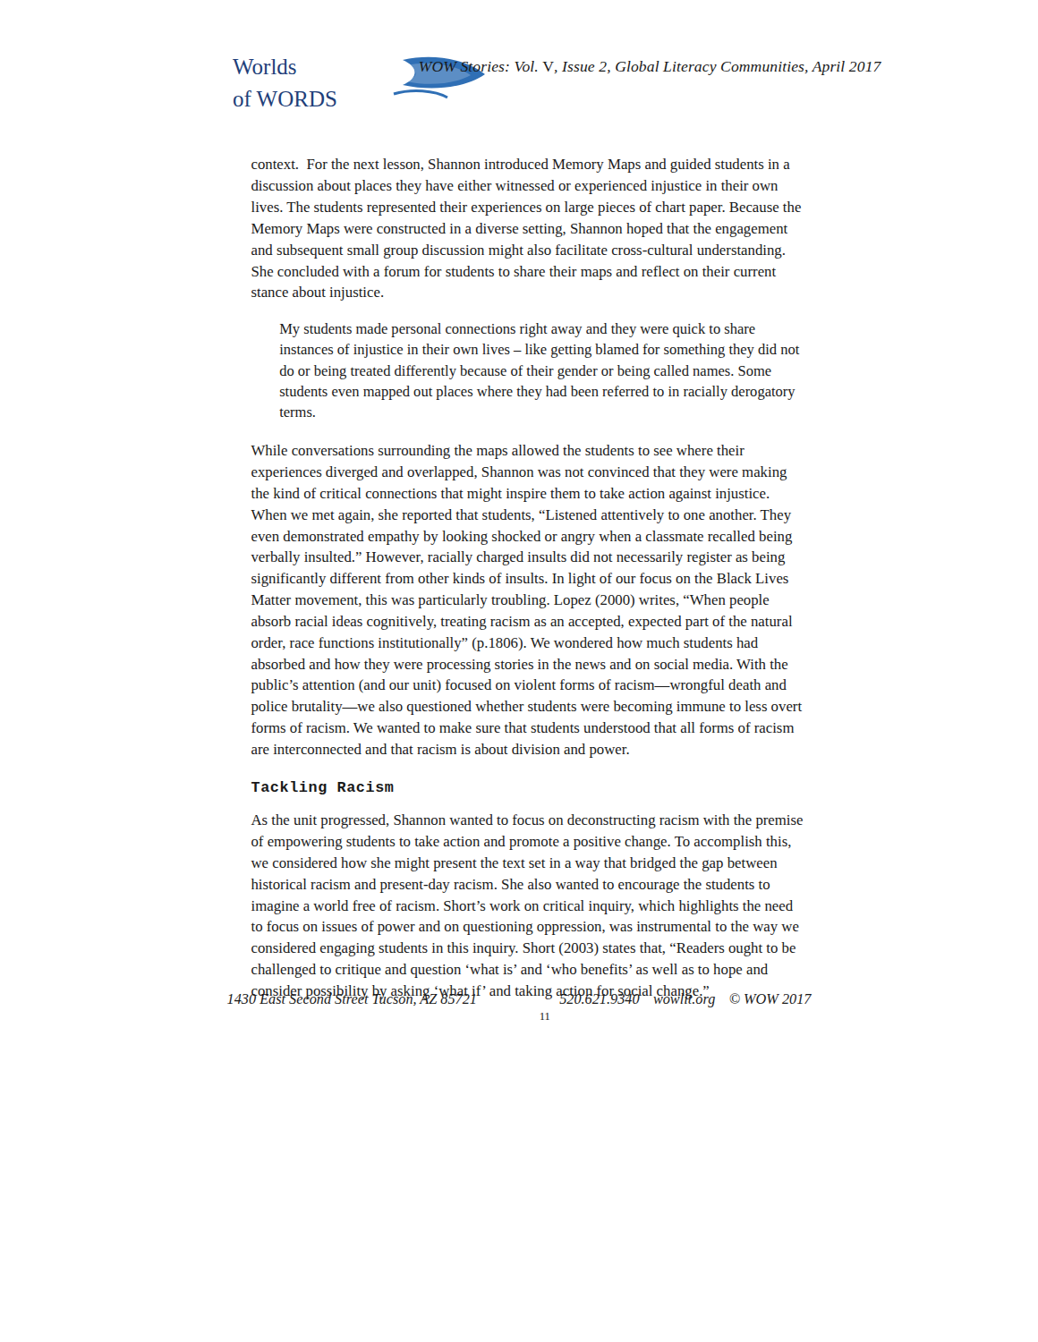Worlds of WORDS
WOW Stories: Vol. V, Issue 2, Global Literacy Communities, April 2017
context. For the next lesson, Shannon introduced Memory Maps and guided students in a discussion about places they have either witnessed or experienced injustice in their own lives. The students represented their experiences on large pieces of chart paper. Because the Memory Maps were constructed in a diverse setting, Shannon hoped that the engagement and subsequent small group discussion might also facilitate cross-cultural understanding. She concluded with a forum for students to share their maps and reflect on their current stance about injustice.
My students made personal connections right away and they were quick to share instances of injustice in their own lives – like getting blamed for something they did not do or being treated differently because of their gender or being called names. Some students even mapped out places where they had been referred to in racially derogatory terms.
While conversations surrounding the maps allowed the students to see where their experiences diverged and overlapped, Shannon was not convinced that they were making the kind of critical connections that might inspire them to take action against injustice. When we met again, she reported that students, “Listened attentively to one another. They even demonstrated empathy by looking shocked or angry when a classmate recalled being verbally insulted.” However, racially charged insults did not necessarily register as being significantly different from other kinds of insults. In light of our focus on the Black Lives Matter movement, this was particularly troubling. Lopez (2000) writes, “When people absorb racial ideas cognitively, treating racism as an accepted, expected part of the natural order, race functions institutionally” (p.1806). We wondered how much students had absorbed and how they were processing stories in the news and on social media. With the public’s attention (and our unit) focused on violent forms of racism—wrongful death and police brutality—we also questioned whether students were becoming immune to less overt forms of racism. We wanted to make sure that students understood that all forms of racism are interconnected and that racism is about division and power.
Tackling Racism
As the unit progressed, Shannon wanted to focus on deconstructing racism with the premise of empowering students to take action and promote a positive change. To accomplish this, we considered how she might present the text set in a way that bridged the gap between historical racism and present-day racism. She also wanted to encourage the students to imagine a world free of racism. Short’s work on critical inquiry, which highlights the need to focus on issues of power and on questioning oppression, was instrumental to the way we considered engaging students in this inquiry. Short (2003) states that, “Readers ought to be challenged to critique and question ‘what is’ and ‘who benefits’ as well as to hope and consider possibility by asking ‘what if’ and taking action for social change.”
1430 East Second Street Tucson, AZ 85721
520.621.9340 wowlit.org © WOW 2017
11